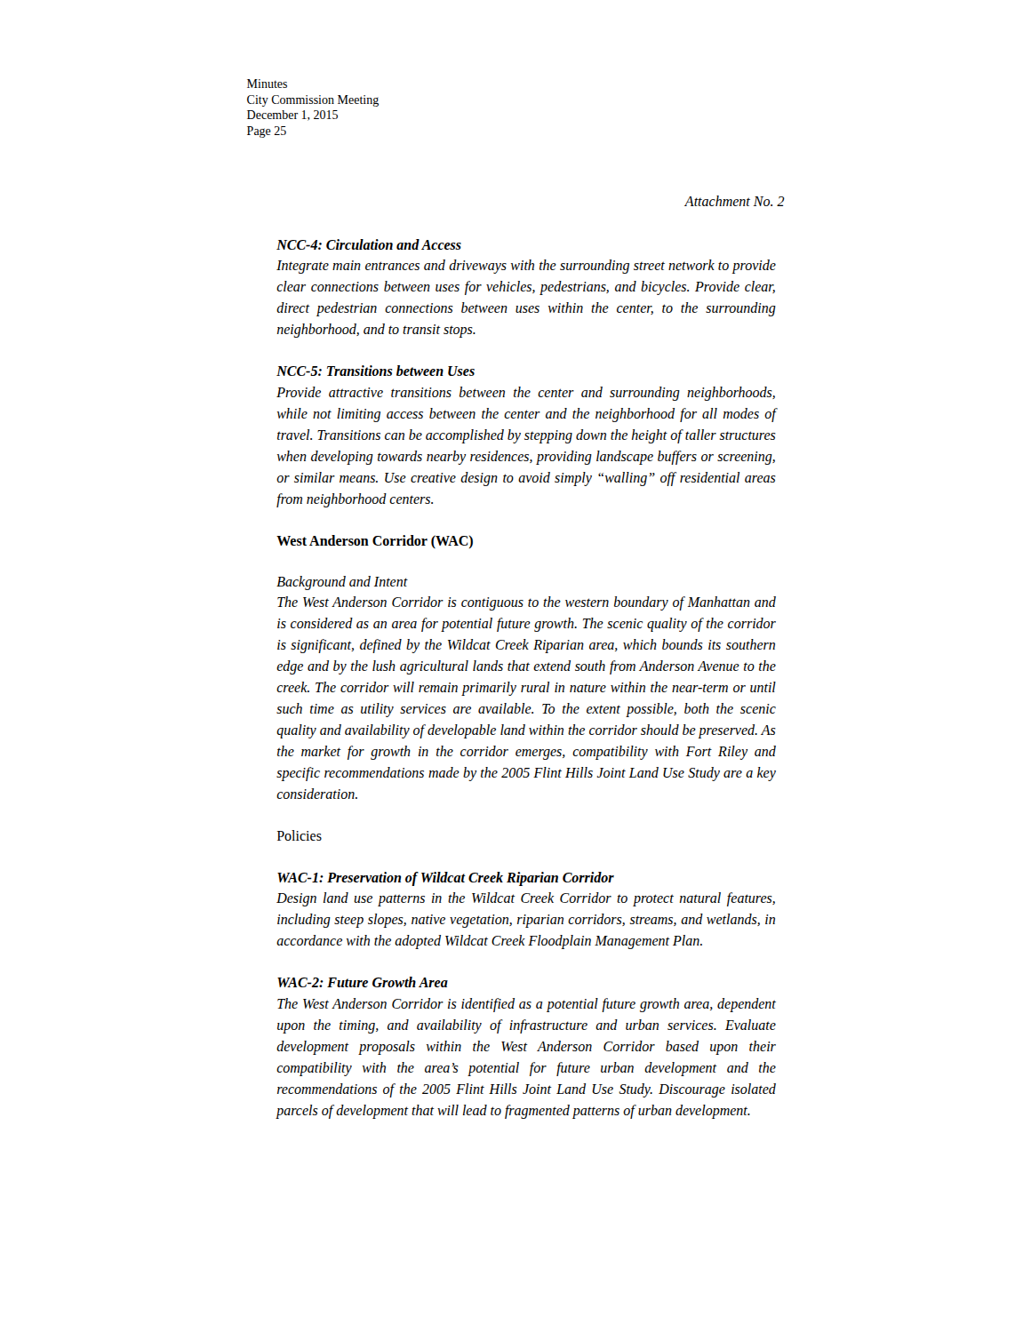Minutes
City Commission Meeting
December 1, 2015
Page 25
Attachment No. 2
NCC-4: Circulation and Access
Integrate main entrances and driveways with the surrounding street network to provide clear connections between uses for vehicles, pedestrians, and bicycles. Provide clear, direct pedestrian connections between uses within the center, to the surrounding neighborhood, and to transit stops.
NCC-5: Transitions between Uses
Provide attractive transitions between the center and surrounding neighborhoods, while not limiting access between the center and the neighborhood for all modes of travel. Transitions can be accomplished by stepping down the height of taller structures when developing towards nearby residences, providing landscape buffers or screening, or similar means. Use creative design to avoid simply “walling” off residential areas from neighborhood centers.
West Anderson Corridor (WAC)
Background and Intent
The West Anderson Corridor is contiguous to the western boundary of Manhattan and is considered as an area for potential future growth. The scenic quality of the corridor is significant, defined by the Wildcat Creek Riparian area, which bounds its southern edge and by the lush agricultural lands that extend south from Anderson Avenue to the creek. The corridor will remain primarily rural in nature within the near-term or until such time as utility services are available. To the extent possible, both the scenic quality and availability of developable land within the corridor should be preserved. As the market for growth in the corridor emerges, compatibility with Fort Riley and specific recommendations made by the 2005 Flint Hills Joint Land Use Study are a key consideration.
Policies
WAC-1: Preservation of Wildcat Creek Riparian Corridor
Design land use patterns in the Wildcat Creek Corridor to protect natural features, including steep slopes, native vegetation, riparian corridors, streams, and wetlands, in accordance with the adopted Wildcat Creek Floodplain Management Plan.
WAC-2: Future Growth Area
The West Anderson Corridor is identified as a potential future growth area, dependent upon the timing, and availability of infrastructure and urban services. Evaluate development proposals within the West Anderson Corridor based upon their compatibility with the area’s potential for future urban development and the recommendations of the 2005 Flint Hills Joint Land Use Study. Discourage isolated parcels of development that will lead to fragmented patterns of urban development.